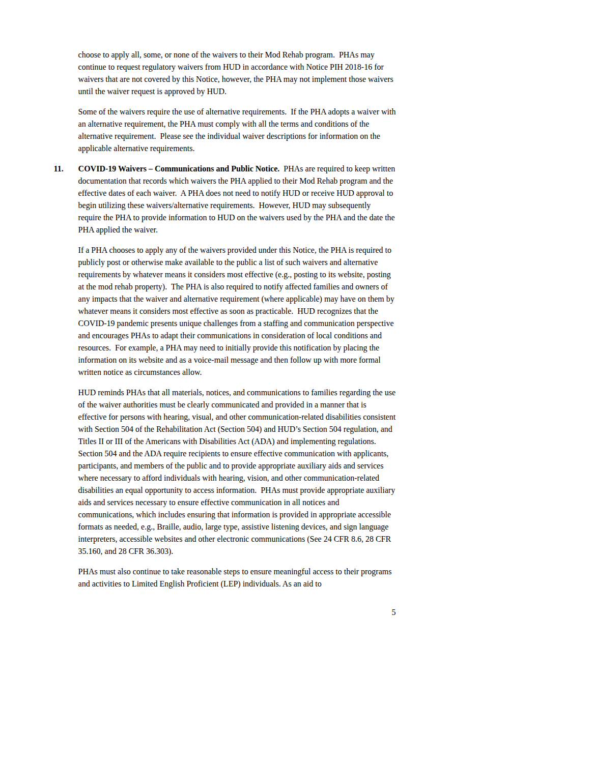choose to apply all, some, or none of the waivers to their Mod Rehab program. PHAs may continue to request regulatory waivers from HUD in accordance with Notice PIH 2018-16 for waivers that are not covered by this Notice, however, the PHA may not implement those waivers until the waiver request is approved by HUD.
Some of the waivers require the use of alternative requirements. If the PHA adopts a waiver with an alternative requirement, the PHA must comply with all the terms and conditions of the alternative requirement. Please see the individual waiver descriptions for information on the applicable alternative requirements.
11. COVID-19 Waivers – Communications and Public Notice. PHAs are required to keep written documentation that records which waivers the PHA applied to their Mod Rehab program and the effective dates of each waiver. A PHA does not need to notify HUD or receive HUD approval to begin utilizing these waivers/alternative requirements. However, HUD may subsequently require the PHA to provide information to HUD on the waivers used by the PHA and the date the PHA applied the waiver.
If a PHA chooses to apply any of the waivers provided under this Notice, the PHA is required to publicly post or otherwise make available to the public a list of such waivers and alternative requirements by whatever means it considers most effective (e.g., posting to its website, posting at the mod rehab property). The PHA is also required to notify affected families and owners of any impacts that the waiver and alternative requirement (where applicable) may have on them by whatever means it considers most effective as soon as practicable. HUD recognizes that the COVID-19 pandemic presents unique challenges from a staffing and communication perspective and encourages PHAs to adapt their communications in consideration of local conditions and resources. For example, a PHA may need to initially provide this notification by placing the information on its website and as a voice-mail message and then follow up with more formal written notice as circumstances allow.
HUD reminds PHAs that all materials, notices, and communications to families regarding the use of the waiver authorities must be clearly communicated and provided in a manner that is effective for persons with hearing, visual, and other communication-related disabilities consistent with Section 504 of the Rehabilitation Act (Section 504) and HUD’s Section 504 regulation, and Titles II or III of the Americans with Disabilities Act (ADA) and implementing regulations. Section 504 and the ADA require recipients to ensure effective communication with applicants, participants, and members of the public and to provide appropriate auxiliary aids and services where necessary to afford individuals with hearing, vision, and other communication-related disabilities an equal opportunity to access information. PHAs must provide appropriate auxiliary aids and services necessary to ensure effective communication in all notices and communications, which includes ensuring that information is provided in appropriate accessible formats as needed, e.g., Braille, audio, large type, assistive listening devices, and sign language interpreters, accessible websites and other electronic communications (See 24 CFR 8.6, 28 CFR 35.160, and 28 CFR 36.303).
PHAs must also continue to take reasonable steps to ensure meaningful access to their programs and activities to Limited English Proficient (LEP) individuals. As an aid to
5